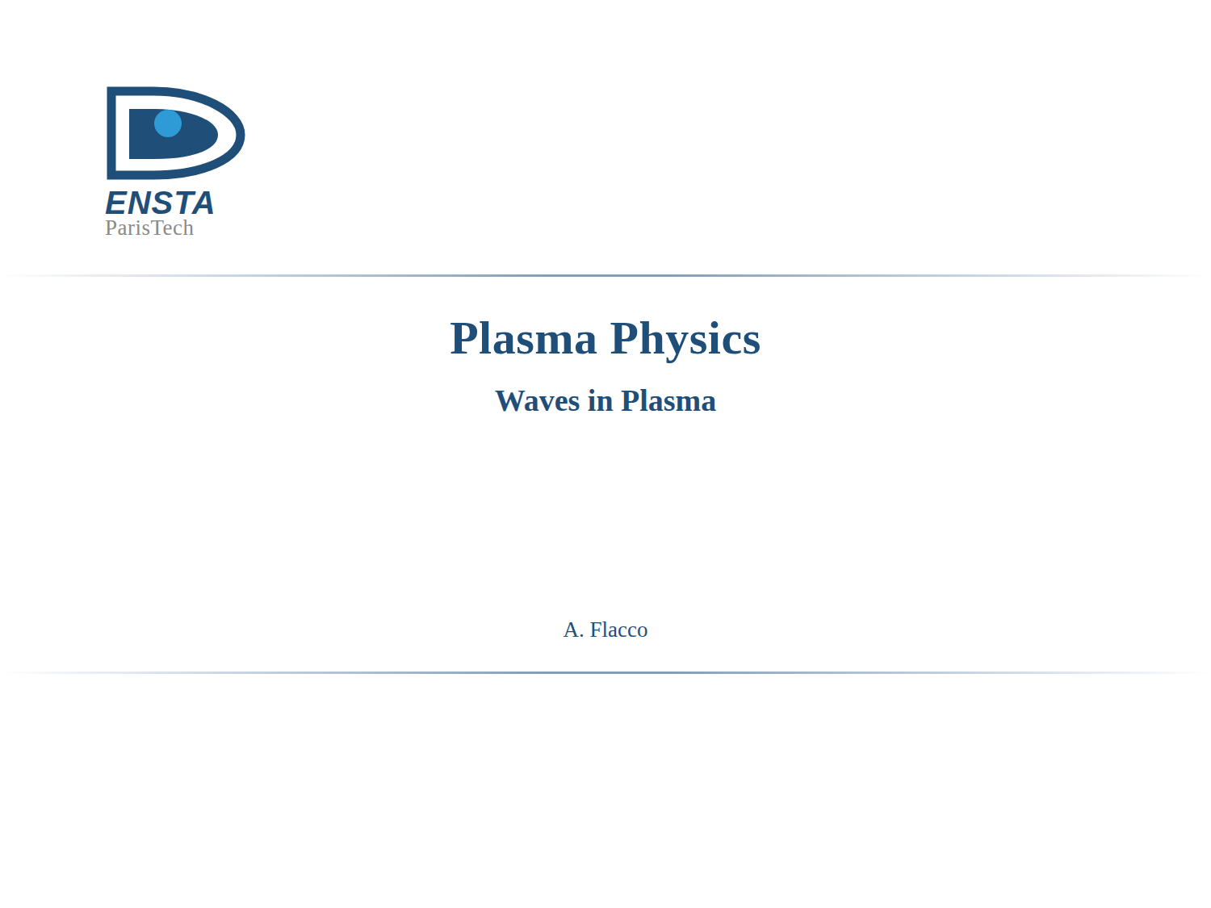ENSTA
ParisTech
Plasma Physics
Waves in Plasma
A. Flacco